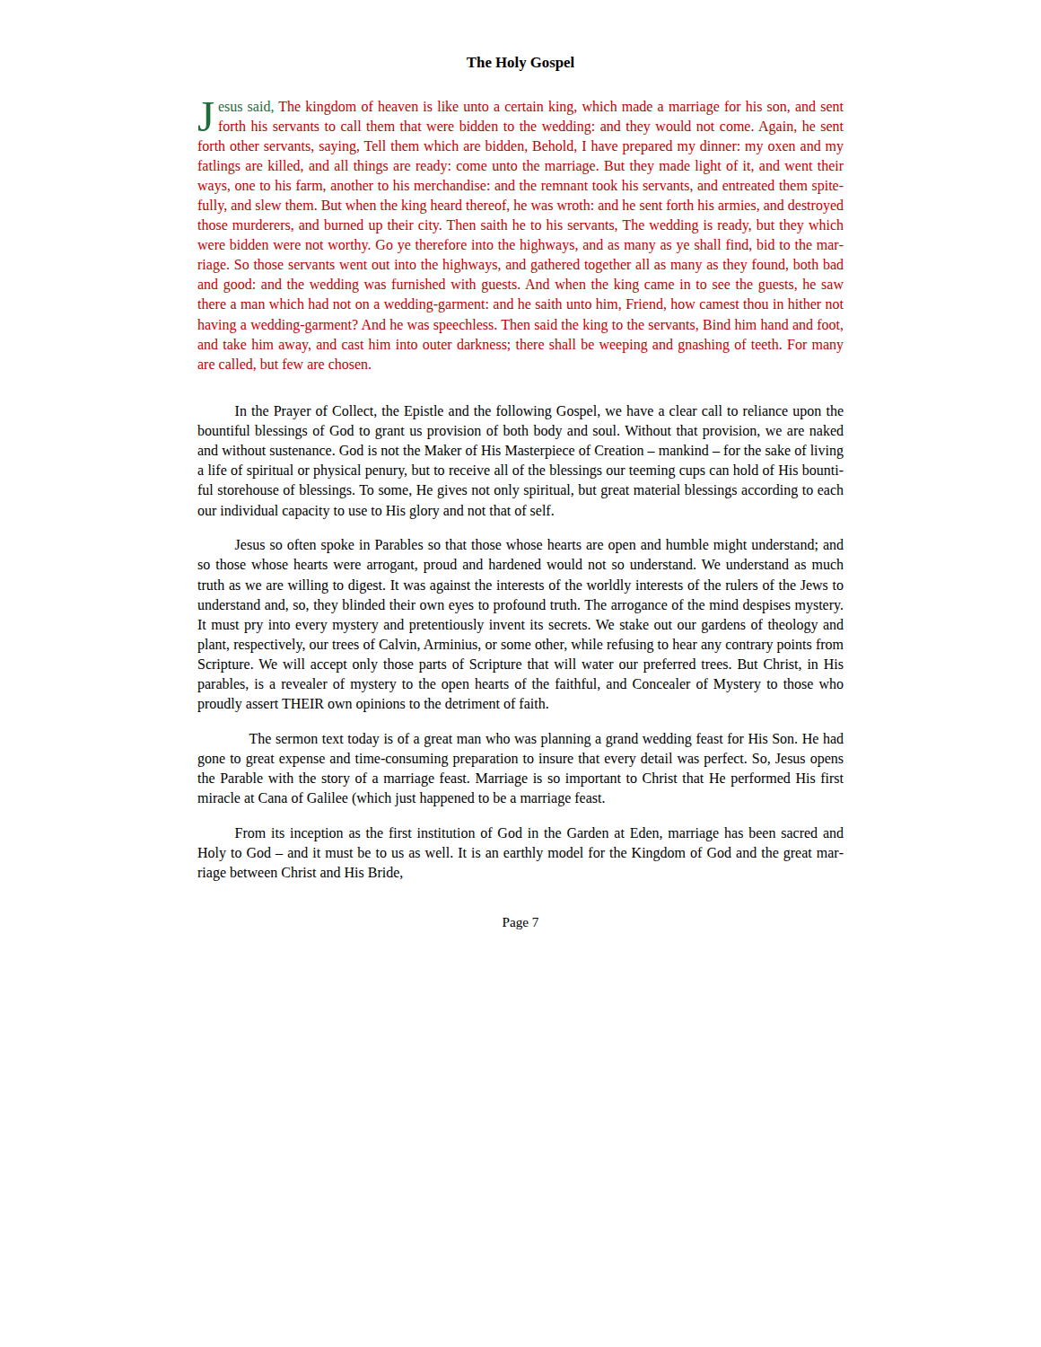The Holy Gospel
Jesus said, The kingdom of heaven is like unto a certain king, which made a marriage for his son, and sent forth his servants to call them that were bidden to the wedding: and they would not come. Again, he sent forth other servants, saying, Tell them which are bidden, Behold, I have prepared my dinner: my oxen and my fatlings are killed, and all things are ready: come unto the marriage. But they made light of it, and went their ways, one to his farm, another to his merchandise: and the remnant took his servants, and entreated them spitefully, and slew them. But when the king heard thereof, he was wroth: and he sent forth his armies, and destroyed those murderers, and burned up their city. Then saith he to his servants, The wedding is ready, but they which were bidden were not worthy. Go ye therefore into the highways, and as many as ye shall find, bid to the marriage. So those servants went out into the highways, and gathered together all as many as they found, both bad and good: and the wedding was furnished with guests. And when the king came in to see the guests, he saw there a man which had not on a wedding-garment: and he saith unto him, Friend, how camest thou in hither not having a wedding-garment? And he was speechless. Then said the king to the servants, Bind him hand and foot, and take him away, and cast him into outer darkness; there shall be weeping and gnashing of teeth. For many are called, but few are chosen.
In the Prayer of Collect, the Epistle and the following Gospel, we have a clear call to reliance upon the bountiful blessings of God to grant us provision of both body and soul. Without that provision, we are naked and without sustenance. God is not the Maker of His Masterpiece of Creation – mankind – for the sake of living a life of spiritual or physical penury, but to receive all of the blessings our teeming cups can hold of His bountiful storehouse of blessings. To some, He gives not only spiritual, but great material blessings according to each our individual capacity to use to His glory and not that of self.
Jesus so often spoke in Parables so that those whose hearts are open and humble might understand; and so those whose hearts were arrogant, proud and hardened would not so understand. We understand as much truth as we are willing to digest. It was against the interests of the worldly interests of the rulers of the Jews to understand and, so, they blinded their own eyes to profound truth. The arrogance of the mind despises mystery. It must pry into every mystery and pretentiously invent its secrets. We stake out our gardens of theology and plant, respectively, our trees of Calvin, Arminius, or some other, while refusing to hear any contrary points from Scripture. We will accept only those parts of Scripture that will water our preferred trees. But Christ, in His parables, is a revealer of mystery to the open hearts of the faithful, and Concealer of Mystery to those who proudly assert THEIR own opinions to the detriment of faith.
The sermon text today is of a great man who was planning a grand wedding feast for His Son. He had gone to great expense and time-consuming preparation to insure that every detail was perfect. So, Jesus opens the Parable with the story of a marriage feast. Marriage is so important to Christ that He performed His first miracle at Cana of Galilee (which just happened to be a marriage feast.
From its inception as the first institution of God in the Garden at Eden, marriage has been sacred and Holy to God – and it must be to us as well. It is an earthly model for the Kingdom of God and the great marriage between Christ and His Bride,
Page 7